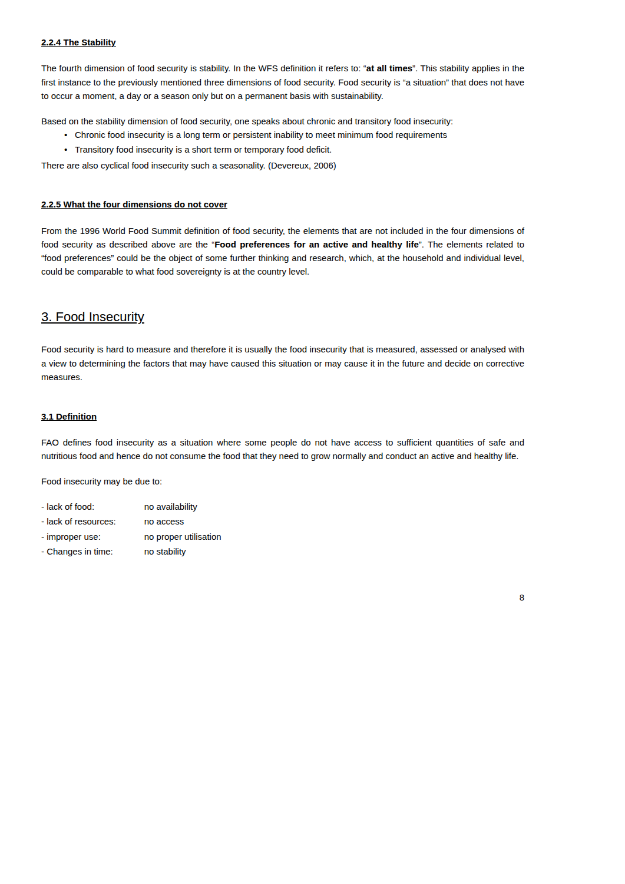2.2.4 The Stability
The fourth dimension of food security is stability. In the WFS definition it refers to: “at all times”. This stability applies in the first instance to the previously mentioned three dimensions of food security. Food security is “a situation” that does not have to occur a moment, a day or a season only but on a permanent basis with sustainability.
Based on the stability dimension of food security, one speaks about chronic and transitory food insecurity:
Chronic food insecurity is a long term or persistent inability to meet minimum food requirements
Transitory food insecurity is a short term or temporary food deficit.
There are also cyclical food insecurity such a seasonality. (Devereux, 2006)
2.2.5 What the four dimensions do not cover
From the 1996 World Food Summit definition of food security, the elements that are not included in the four dimensions of food security as described above are the “Food preferences for an active and healthy life”. The elements related to “food preferences” could be the object of some further thinking and research, which, at the household and individual level, could be comparable to what food sovereignty is at the country level.
3. Food Insecurity
Food security is hard to measure and therefore it is usually the food insecurity that is measured, assessed or analysed with a view to determining the factors that may have caused this situation or may cause it in the future and decide on corrective measures.
3.1 Definition
FAO defines food insecurity as a situation where some people do not have access to sufficient quantities of safe and nutritious food and hence do not consume the food that they need to grow normally and conduct an active and healthy life.
Food insecurity may be due to:
| - lack of food: | no availability |
| - lack of resources: | no access |
| - improper use: | no proper utilisation |
| - Changes in time: | no stability |
8